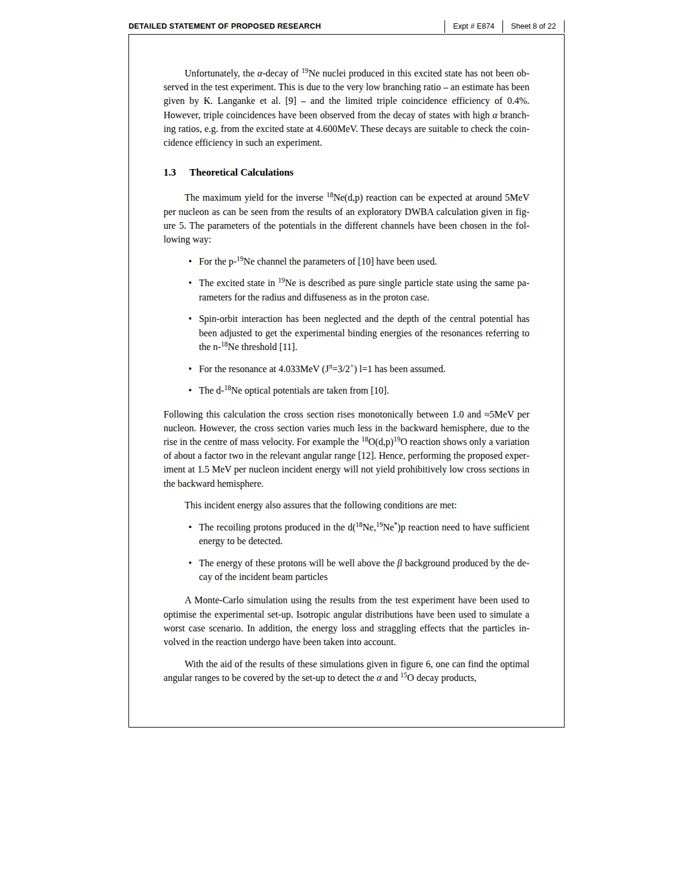Detailed Statement of Proposed Research
Expt # E874
Sheet 8 of 22
Unfortunately, the α-decay of 19Ne nuclei produced in this excited state has not been observed in the test experiment. This is due to the very low branching ratio – an estimate has been given by K. Langanke et al. [9] – and the limited triple coincidence efficiency of 0.4%. However, triple coincidences have been observed from the decay of states with high α branching ratios, e.g. from the excited state at 4.600MeV. These decays are suitable to check the coincidence efficiency in such an experiment.
1.3 Theoretical Calculations
The maximum yield for the inverse 18Ne(d,p) reaction can be expected at around 5MeV per nucleon as can be seen from the results of an exploratory DWBA calculation given in figure 5. The parameters of the potentials in the different channels have been chosen in the following way:
For the p-19Ne channel the parameters of [10] have been used.
The excited state in 19Ne is described as pure single particle state using the same parameters for the radius and diffuseness as in the proton case.
Spin-orbit interaction has been neglected and the depth of the central potential has been adjusted to get the experimental binding energies of the resonances referring to the n-18Ne threshold [11].
For the resonance at 4.033MeV (Jπ=3/2+) l=1 has been assumed.
The d-18Ne optical potentials are taken from [10].
Following this calculation the cross section rises monotonically between 1.0 and ≈5MeV per nucleon. However, the cross section varies much less in the backward hemisphere, due to the rise in the centre of mass velocity. For example the 18O(d,p)19O reaction shows only a variation of about a factor two in the relevant angular range [12]. Hence, performing the proposed experiment at 1.5 MeV per nucleon incident energy will not yield prohibitively low cross sections in the backward hemisphere.
This incident energy also assures that the following conditions are met:
The recoiling protons produced in the d(18Ne,19Ne*)p reaction need to have sufficient energy to be detected.
The energy of these protons will be well above the β background produced by the decay of the incident beam particles
A Monte-Carlo simulation using the results from the test experiment have been used to optimise the experimental set-up. Isotropic angular distributions have been used to simulate a worst case scenario. In addition, the energy loss and straggling effects that the particles involved in the reaction undergo have been taken into account.
With the aid of the results of these simulations given in figure 6, one can find the optimal angular ranges to be covered by the set-up to detect the α and 15O decay products,